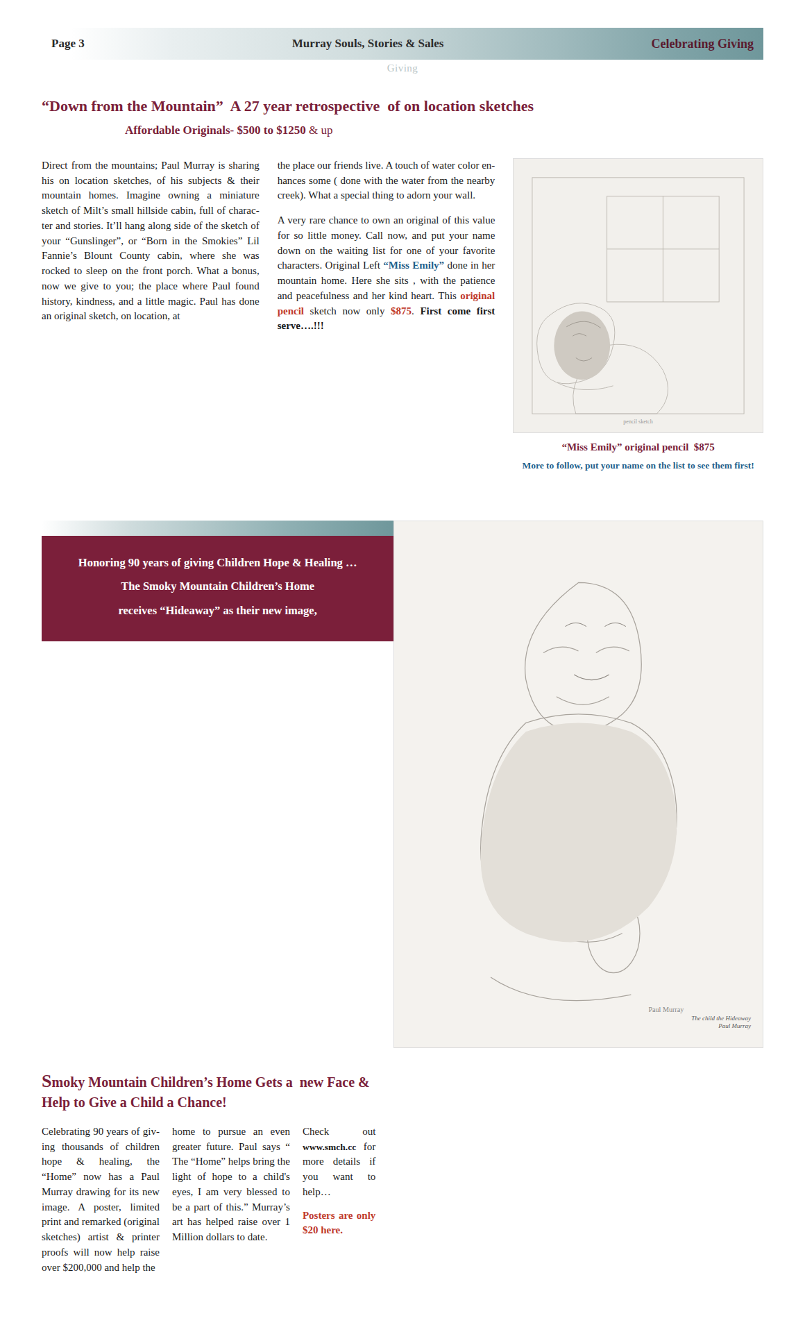Page 3 Murray Souls, Stories & Sales Celebrating Giving
Giving
“Down from the Mountain” A 27 year retrospective of on location sketches Affordable Originals- $500 to $1250 & up
Direct from the mountains; Paul Murray is sharing his on location sketches, of his subjects & their mountain homes. Imagine owning a miniature sketch of Milt’s small hillside cabin, full of character and stories. It’ll hang along side of the sketch of your “Gunslinger”, or “Born in the Smokies” Lil Fannie’s Blount County cabin, where she was rocked to sleep on the front porch. What a bonus, now we give to you; the place where Paul found history, kindness, and a little magic. Paul has done an original sketch, on location, at
the place our friends live. A touch of water color enhances some ( done with the water from the nearby creek). What a special thing to adorn your wall.
A very rare chance to own an original of this value for so little money. Call now, and put your name down on the waiting list for one of your favorite characters. Original Left “Miss Emily” done in her mountain home. Here she sits , with the patience and peacefulness and her kind heart. This original pencil sketch now only $875. First come first serve….!!!
“Miss Emily” original pencil $875
More to follow, put your name on the list to see them first!
Honoring 90 years of giving Children Hope & Healing … The Smoky Mountain Children’s Home receives “Hideaway” as their new image,
The child the Hideaway
Paul Murray
Smoky Mountain Children’s Home Gets a new Face & Help to Give a Child a Chance!
Celebrating 90 years of giving thousands of children hope & healing, the “Home” now has a Paul Murray drawing for its new image. A poster, limited print and remarked (original sketches) artist & printer proofs will now help raise over $200,000 and help the
home to pursue an even greater future. Paul says “ The “Home” helps bring the light of hope to a child's eyes, I am very blessed to be a part of this.” Murray’s art has helped raise over 1 Million dollars to date.
Check out www.smch.cc for more details if you want to help…
Posters are only $20 here.